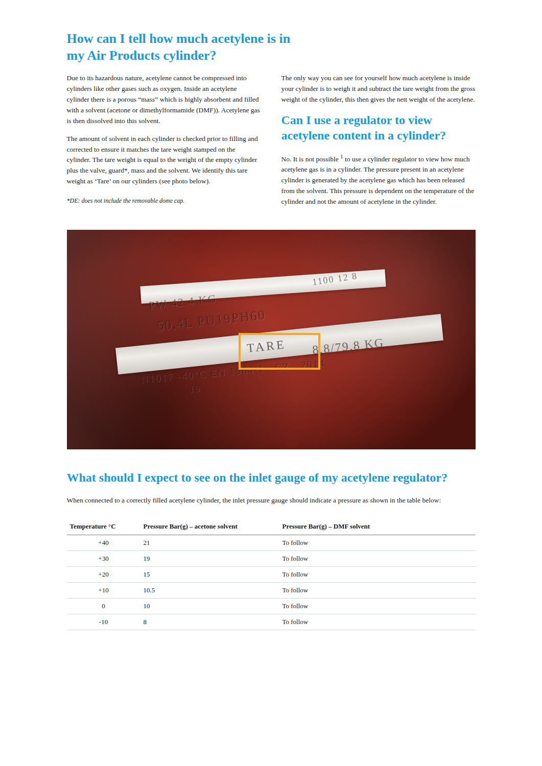How can I tell how much acetylene is in my Air Products cylinder?
Due to its hazardous nature, acetylene cannot be compressed into cylinders like other gases such as oxygen. Inside an acetylene cylinder there is a porous “mass” which is highly absorbent and filled with a solvent (acetone or dimethylformamide (DMF)). Acetylene gas is then dissolved into this solvent.
The amount of solvent in each cylinder is checked prior to filling and corrected to ensure it matches the tare weight stamped on the cylinder. The tare weight is equal to the weight of the empty cylinder plus the valve, guard*, mass and the solvent. We identify this tare weight as ‘Tare’ on our cylinders (see photo below).
*DE: does not include the removable dome cap.
The only way you can see for yourself how much acetylene is inside your cylinder is to weigh it and subtract the tare weight from the gross weight of the cylinder, this then gives the nett weight of the acetylene.
Can I use a regulator to view acetylene content in a cylinder?
No. It is not possible 1 to use a cylinder regulator to view how much acetylene gas is in a cylinder. The pressure present in an acetylene cylinder is generated by the acetylene gas which has been released from the solvent. This pressure is dependent on the temperature of the cylinder and not the amount of acetylene in the cylinder.
PW 42.4 KG 50,4L PU19PH60 N1017 -40°C EN 1964-1 CZ 2014 19 1100 12 8 TARE 8,8/79,8 KG
What should I expect to see on the inlet gauge of my acetylene regulator?
When connected to a correctly filled acetylene cylinder, the inlet pressure gauge should indicate a pressure as shown in the table below:
| Temperature °C | Pressure Bar(g) – acetone solvent | Pressure Bar(g) – DMF solvent |
| --- | --- | --- |
| +40 | 21 | To follow |
| +30 | 19 | To follow |
| +20 | 15 | To follow |
| +10 | 10.5 | To follow |
| 0 | 10 | To follow |
| -10 | 8 | To follow |